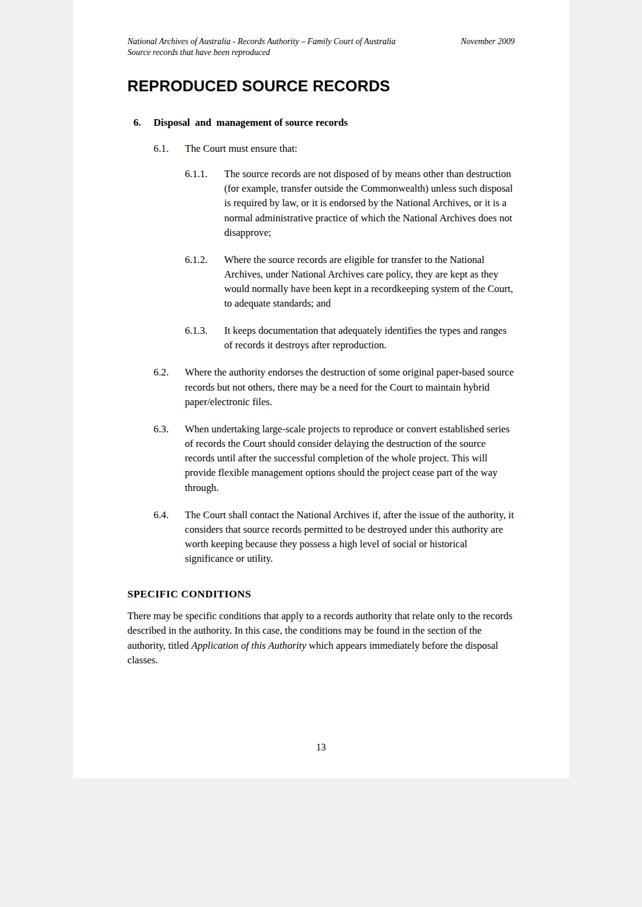National Archives of Australia - Records Authority – Family Court of Australia Source records that have been reproduced
November 2009
REPRODUCED SOURCE RECORDS
6. Disposal and management of source records
6.1. The Court must ensure that:
6.1.1. The source records are not disposed of by means other than destruction (for example, transfer outside the Commonwealth) unless such disposal is required by law, or it is endorsed by the National Archives, or it is a normal administrative practice of which the National Archives does not disapprove;
6.1.2. Where the source records are eligible for transfer to the National Archives, under National Archives care policy, they are kept as they would normally have been kept in a recordkeeping system of the Court, to adequate standards; and
6.1.3. It keeps documentation that adequately identifies the types and ranges of records it destroys after reproduction.
6.2. Where the authority endorses the destruction of some original paper-based source records but not others, there may be a need for the Court to maintain hybrid paper/electronic files.
6.3. When undertaking large-scale projects to reproduce or convert established series of records the Court should consider delaying the destruction of the source records until after the successful completion of the whole project. This will provide flexible management options should the project cease part of the way through.
6.4. The Court shall contact the National Archives if, after the issue of the authority, it considers that source records permitted to be destroyed under this authority are worth keeping because they possess a high level of social or historical significance or utility.
SPECIFIC CONDITIONS
There may be specific conditions that apply to a records authority that relate only to the records described in the authority. In this case, the conditions may be found in the section of the authority, titled Application of this Authority which appears immediately before the disposal classes.
13